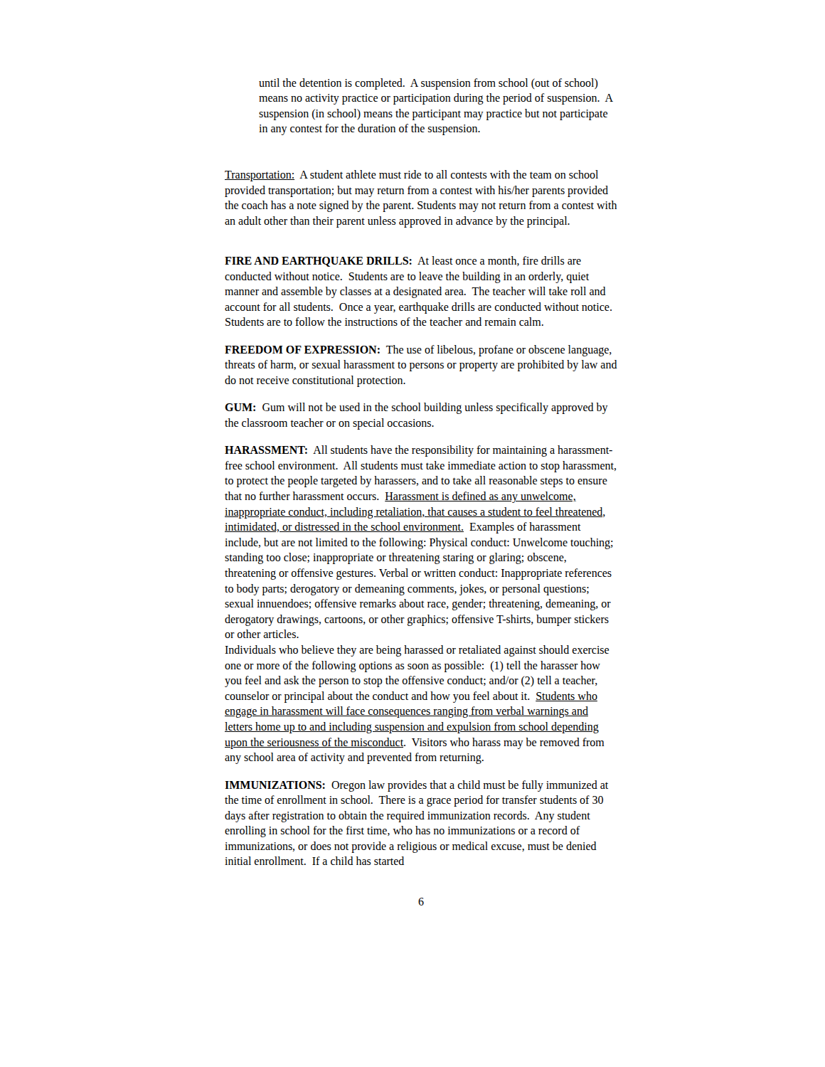until the detention is completed. A suspension from school (out of school) means no activity practice or participation during the period of suspension. A suspension (in school) means the participant may practice but not participate in any contest for the duration of the suspension.
Transportation: A student athlete must ride to all contests with the team on school provided transportation; but may return from a contest with his/her parents provided the coach has a note signed by the parent. Students may not return from a contest with an adult other than their parent unless approved in advance by the principal.
FIRE AND EARTHQUAKE DRILLS: At least once a month, fire drills are conducted without notice. Students are to leave the building in an orderly, quiet manner and assemble by classes at a designated area. The teacher will take roll and account for all students. Once a year, earthquake drills are conducted without notice. Students are to follow the instructions of the teacher and remain calm.
FREEDOM OF EXPRESSION: The use of libelous, profane or obscene language, threats of harm, or sexual harassment to persons or property are prohibited by law and do not receive constitutional protection.
GUM: Gum will not be used in the school building unless specifically approved by the classroom teacher or on special occasions.
HARASSMENT: All students have the responsibility for maintaining a harassment-free school environment. All students must take immediate action to stop harassment, to protect the people targeted by harassers, and to take all reasonable steps to ensure that no further harassment occurs. Harassment is defined as any unwelcome, inappropriate conduct, including retaliation, that causes a student to feel threatened, intimidated, or distressed in the school environment. Examples of harassment include, but are not limited to the following: Physical conduct: Unwelcome touching; standing too close; inappropriate or threatening staring or glaring; obscene, threatening or offensive gestures. Verbal or written conduct: Inappropriate references to body parts; derogatory or demeaning comments, jokes, or personal questions; sexual innuendoes; offensive remarks about race, gender; threatening, demeaning, or derogatory drawings, cartoons, or other graphics; offensive T-shirts, bumper stickers or other articles.
Individuals who believe they are being harassed or retaliated against should exercise one or more of the following options as soon as possible: (1) tell the harasser how you feel and ask the person to stop the offensive conduct; and/or (2) tell a teacher, counselor or principal about the conduct and how you feel about it. Students who engage in harassment will face consequences ranging from verbal warnings and letters home up to and including suspension and expulsion from school depending upon the seriousness of the misconduct. Visitors who harass may be removed from any school area of activity and prevented from returning.
IMMUNIZATIONS: Oregon law provides that a child must be fully immunized at the time of enrollment in school. There is a grace period for transfer students of 30 days after registration to obtain the required immunization records. Any student enrolling in school for the first time, who has no immunizations or a record of immunizations, or does not provide a religious or medical excuse, must be denied initial enrollment. If a child has started
6